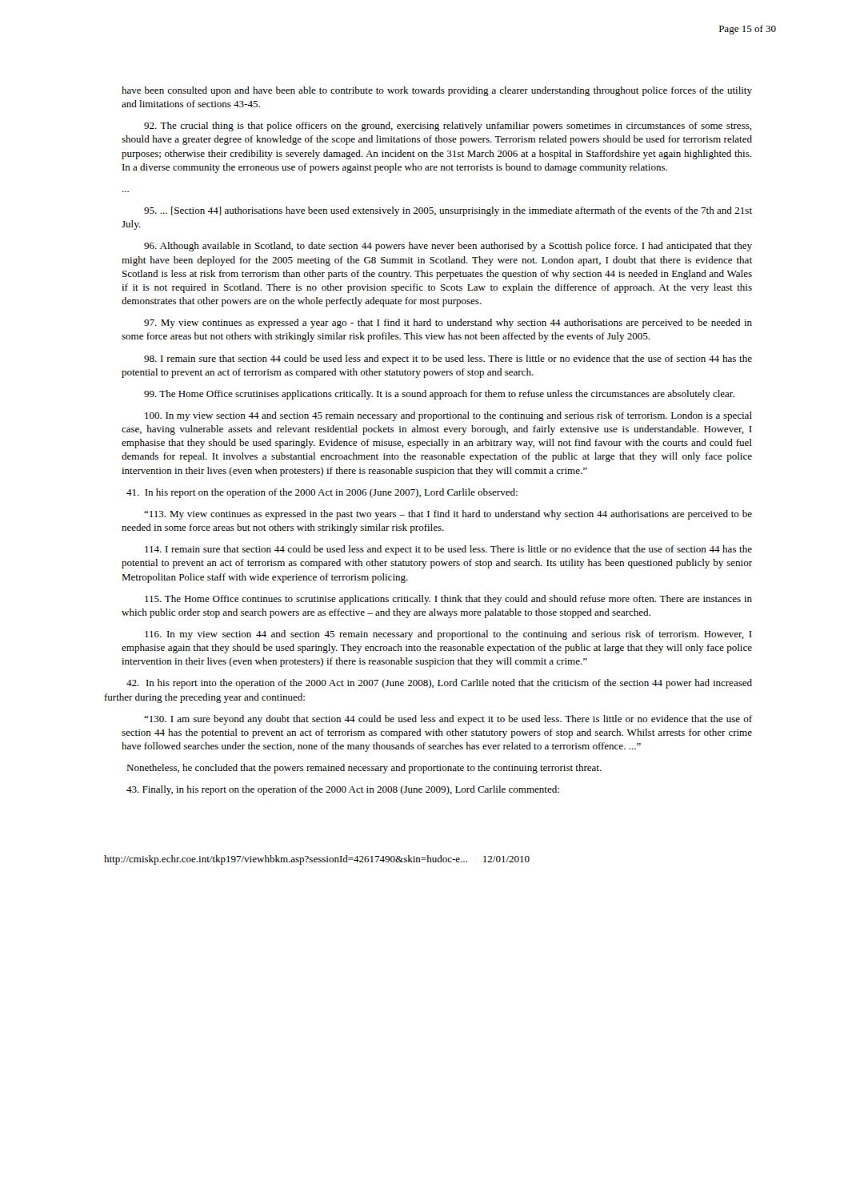Page 15 of 30
have been consulted upon and have been able to contribute to work towards providing a clearer understanding throughout police forces of the utility and limitations of sections 43-45.
92. The crucial thing is that police officers on the ground, exercising relatively unfamiliar powers sometimes in circumstances of some stress, should have a greater degree of knowledge of the scope and limitations of those powers. Terrorism related powers should be used for terrorism related purposes; otherwise their credibility is severely damaged. An incident on the 31st March 2006 at a hospital in Staffordshire yet again highlighted this. In a diverse community the erroneous use of powers against people who are not terrorists is bound to damage community relations.
...
95. ... [Section 44] authorisations have been used extensively in 2005, unsurprisingly in the immediate aftermath of the events of the 7th and 21st July.
96. Although available in Scotland, to date section 44 powers have never been authorised by a Scottish police force. I had anticipated that they might have been deployed for the 2005 meeting of the G8 Summit in Scotland. They were not. London apart, I doubt that there is evidence that Scotland is less at risk from terrorism than other parts of the country. This perpetuates the question of why section 44 is needed in England and Wales if it is not required in Scotland. There is no other provision specific to Scots Law to explain the difference of approach. At the very least this demonstrates that other powers are on the whole perfectly adequate for most purposes.
97. My view continues as expressed a year ago - that I find it hard to understand why section 44 authorisations are perceived to be needed in some force areas but not others with strikingly similar risk profiles. This view has not been affected by the events of July 2005.
98. I remain sure that section 44 could be used less and expect it to be used less. There is little or no evidence that the use of section 44 has the potential to prevent an act of terrorism as compared with other statutory powers of stop and search.
99. The Home Office scrutinises applications critically. It is a sound approach for them to refuse unless the circumstances are absolutely clear.
100. In my view section 44 and section 45 remain necessary and proportional to the continuing and serious risk of terrorism. London is a special case, having vulnerable assets and relevant residential pockets in almost every borough, and fairly extensive use is understandable. However, I emphasise that they should be used sparingly. Evidence of misuse, especially in an arbitrary way, will not find favour with the courts and could fuel demands for repeal. It involves a substantial encroachment into the reasonable expectation of the public at large that they will only face police intervention in their lives (even when protesters) if there is reasonable suspicion that they will commit a crime.”
41. In his report on the operation of the 2000 Act in 2006 (June 2007), Lord Carlile observed:
“113. My view continues as expressed in the past two years – that I find it hard to understand why section 44 authorisations are perceived to be needed in some force areas but not others with strikingly similar risk profiles.
114. I remain sure that section 44 could be used less and expect it to be used less. There is little or no evidence that the use of section 44 has the potential to prevent an act of terrorism as compared with other statutory powers of stop and search. Its utility has been questioned publicly by senior Metropolitan Police staff with wide experience of terrorism policing.
115. The Home Office continues to scrutinise applications critically. I think that they could and should refuse more often. There are instances in which public order stop and search powers are as effective – and they are always more palatable to those stopped and searched.
116. In my view section 44 and section 45 remain necessary and proportional to the continuing and serious risk of terrorism. However, I emphasise again that they should be used sparingly. They encroach into the reasonable expectation of the public at large that they will only face police intervention in their lives (even when protesters) if there is reasonable suspicion that they will commit a crime.”
42. In his report into the operation of the 2000 Act in 2007 (June 2008), Lord Carlile noted that the criticism of the section 44 power had increased further during the preceding year and continued:
“130. I am sure beyond any doubt that section 44 could be used less and expect it to be used less. There is little or no evidence that the use of section 44 has the potential to prevent an act of terrorism as compared with other statutory powers of stop and search. Whilst arrests for other crime have followed searches under the section, none of the many thousands of searches has ever related to a terrorism offence. ...”
Nonetheless, he concluded that the powers remained necessary and proportionate to the continuing terrorist threat.
43. Finally, in his report on the operation of the 2000 Act in 2008 (June 2009), Lord Carlile commented:
http://cmiskp.echr.coe.int/tkp197/viewhbkm.asp?sessionId=42617490&skin=hudoc-e... 12/01/2010